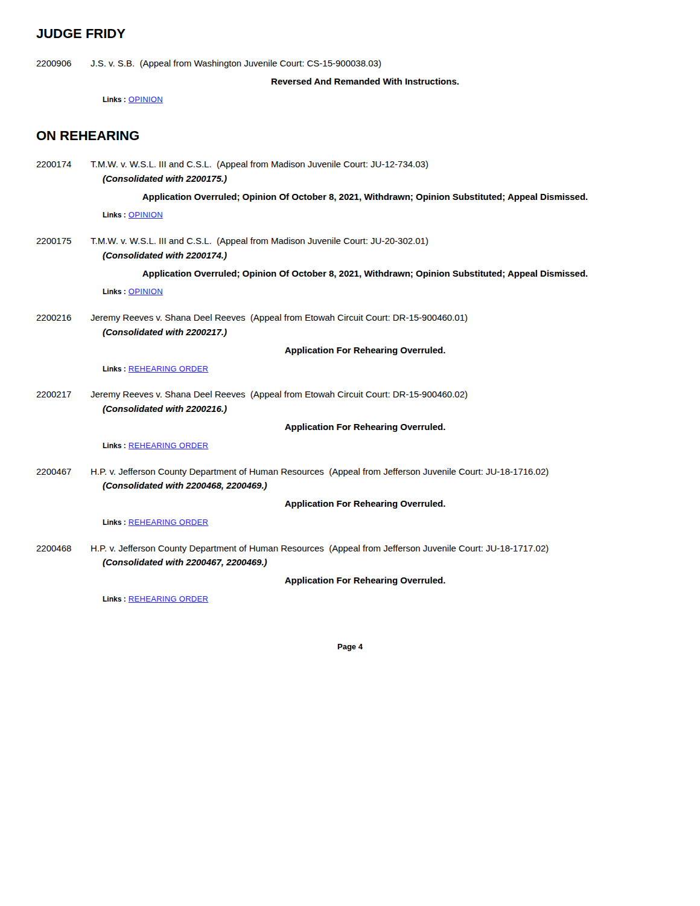JUDGE FRIDY
2200906
J.S. v. S.B. (Appeal from Washington Juvenile Court: CS-15-900038.03)
Reversed And Remanded With Instructions.
Links : OPINION
ON REHEARING
2200174
T.M.W. v. W.S.L. III and C.S.L. (Appeal from Madison Juvenile Court: JU-12-734.03)
(Consolidated with 2200175.)
Application Overruled; Opinion Of October 8, 2021, Withdrawn; Opinion Substituted; Appeal Dismissed.
Links : OPINION
2200175
T.M.W. v. W.S.L. III and C.S.L. (Appeal from Madison Juvenile Court: JU-20-302.01)
(Consolidated with 2200174.)
Application Overruled; Opinion Of October 8, 2021, Withdrawn; Opinion Substituted; Appeal Dismissed.
Links : OPINION
2200216
Jeremy Reeves v. Shana Deel Reeves (Appeal from Etowah Circuit Court: DR-15-900460.01)
(Consolidated with 2200217.)
Application For Rehearing Overruled.
Links : REHEARING ORDER
2200217
Jeremy Reeves v. Shana Deel Reeves (Appeal from Etowah Circuit Court: DR-15-900460.02)
(Consolidated with 2200216.)
Application For Rehearing Overruled.
Links : REHEARING ORDER
2200467
H.P. v. Jefferson County Department of Human Resources (Appeal from Jefferson Juvenile Court: JU-18-1716.02)
(Consolidated with 2200468, 2200469.)
Application For Rehearing Overruled.
Links : REHEARING ORDER
2200468
H.P. v. Jefferson County Department of Human Resources (Appeal from Jefferson Juvenile Court: JU-18-1717.02)
(Consolidated with 2200467, 2200469.)
Application For Rehearing Overruled.
Links : REHEARING ORDER
Page 4